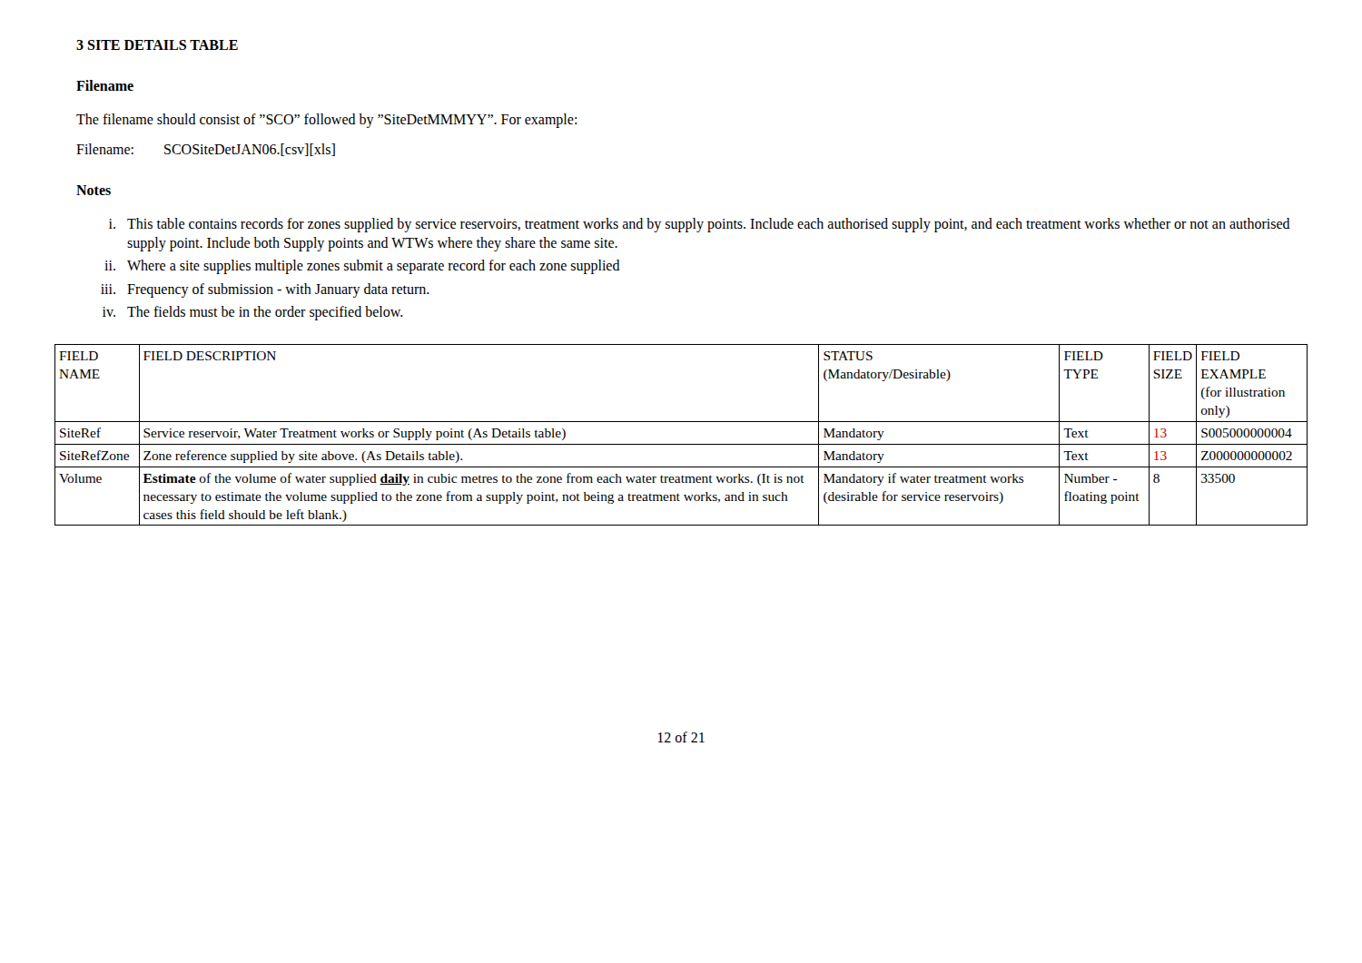3 SITE DETAILS TABLE
Filename
The filename should consist of ”SCO” followed by ”SiteDetMMMYY”. For example:
Filename: SCOSiteDetJAN06.[csv][xls]
Notes
This table contains records for zones supplied by service reservoirs, treatment works and by supply points. Include each authorised supply point, and each treatment works whether or not an authorised supply point. Include both Supply points and WTWs where they share the same site.
Where a site supplies multiple zones submit a separate record for each zone supplied
Frequency of submission - with January data return.
The fields must be in the order specified below.
| FIELD NAME | FIELD DESCRIPTION | STATUS (Mandatory/Desirable) | FIELD TYPE | FIELD SIZE | FIELD EXAMPLE (for illustration only) |
| --- | --- | --- | --- | --- | --- |
| SiteRef | Service reservoir, Water Treatment works or Supply point (As Details table) | Mandatory | Text | 13 | S005000000004 |
| SiteRefZone | Zone reference supplied by site above. (As Details table). | Mandatory | Text | 13 | Z000000000002 |
| Volume | Estimate of the volume of water supplied daily in cubic metres to the zone from each water treatment works. (It is not necessary to estimate the volume supplied to the zone from a supply point, not being a treatment works, and in such cases this field should be left blank.) | Mandatory if water treatment works (desirable for service reservoirs) | Number - floating point | 8 | 33500 |
12 of 21